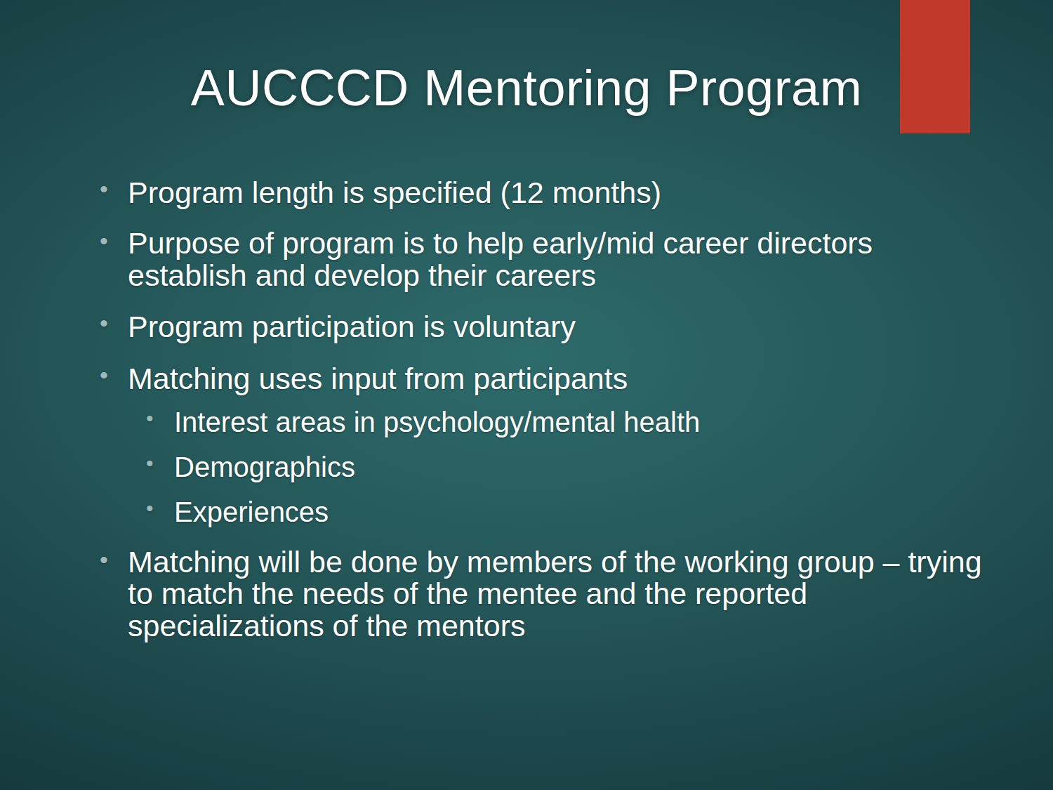AUCCCD Mentoring Program
Program length is specified (12 months)
Purpose of program is to help early/mid career directors establish and develop their careers
Program participation is voluntary
Matching uses input from participants
Interest areas in psychology/mental health
Demographics
Experiences
Matching will be done by members of the working group – trying to match the needs of the mentee and the reported specializations of the mentors